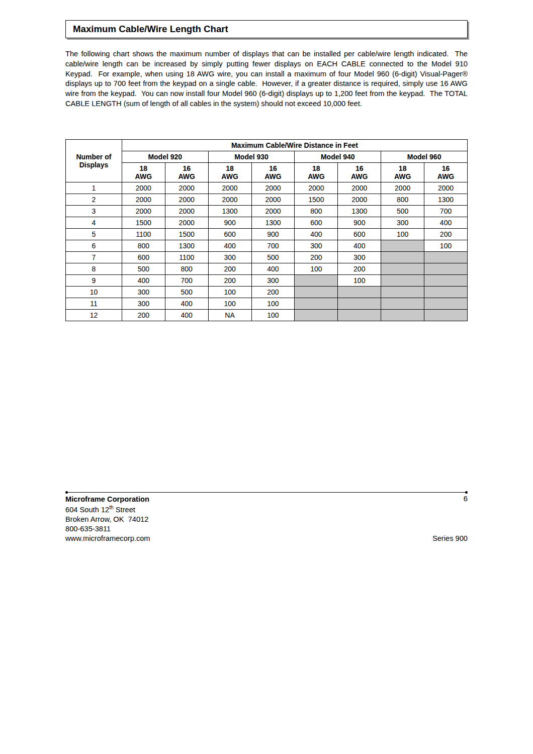Maximum Cable/Wire Length Chart
The following chart shows the maximum number of displays that can be installed per cable/wire length indicated. The cable/wire length can be increased by simply putting fewer displays on EACH CABLE connected to the Model 910 Keypad. For example, when using 18 AWG wire, you can install a maximum of four Model 960 (6-digit) Visual-Pager® displays up to 700 feet from the keypad on a single cable. However, if a greater distance is required, simply use 16 AWG wire from the keypad. You can now install four Model 960 (6-digit) displays up to 1,200 feet from the keypad. The TOTAL CABLE LENGTH (sum of length of all cables in the system) should not exceed 10,000 feet.
| Number of Displays | Maximum Cable/Wire Distance in Feet |
| --- | --- |
| Model 920 | Model 930 | Model 940 | Model 960 |
| 18 AWG | 16 AWG | 18 AWG | 16 AWG | 18 AWG | 16 AWG | 18 AWG | 16 AWG |
| 1 | 2000 | 2000 | 2000 | 2000 | 2000 | 2000 | 2000 | 2000 |
| 2 | 2000 | 2000 | 2000 | 2000 | 1500 | 2000 | 800 | 1300 |
| 3 | 2000 | 2000 | 1300 | 2000 | 800 | 1300 | 500 | 700 |
| 4 | 1500 | 2000 | 900 | 1300 | 600 | 900 | 300 | 400 |
| 5 | 1100 | 1500 | 600 | 900 | 400 | 600 | 100 | 200 |
| 6 | 800 | 1300 | 400 | 700 | 300 | 400 | | 100 |
| 7 | 600 | 1100 | 300 | 500 | 200 | 300 | | |
| 8 | 500 | 800 | 200 | 400 | 100 | 200 | | |
| 9 | 400 | 700 | 200 | 300 | | 100 | | |
| 10 | 300 | 500 | 100 | 200 | | | | |
| 11 | 300 | 400 | 100 | 100 | | | | |
| 12 | 200 | 400 | NA | 100 | | | | |
Microframe Corporation
604 South 12th Street
Broken Arrow, OK 74012
800-635-3811
www.microframecorp.com
6
Series 900